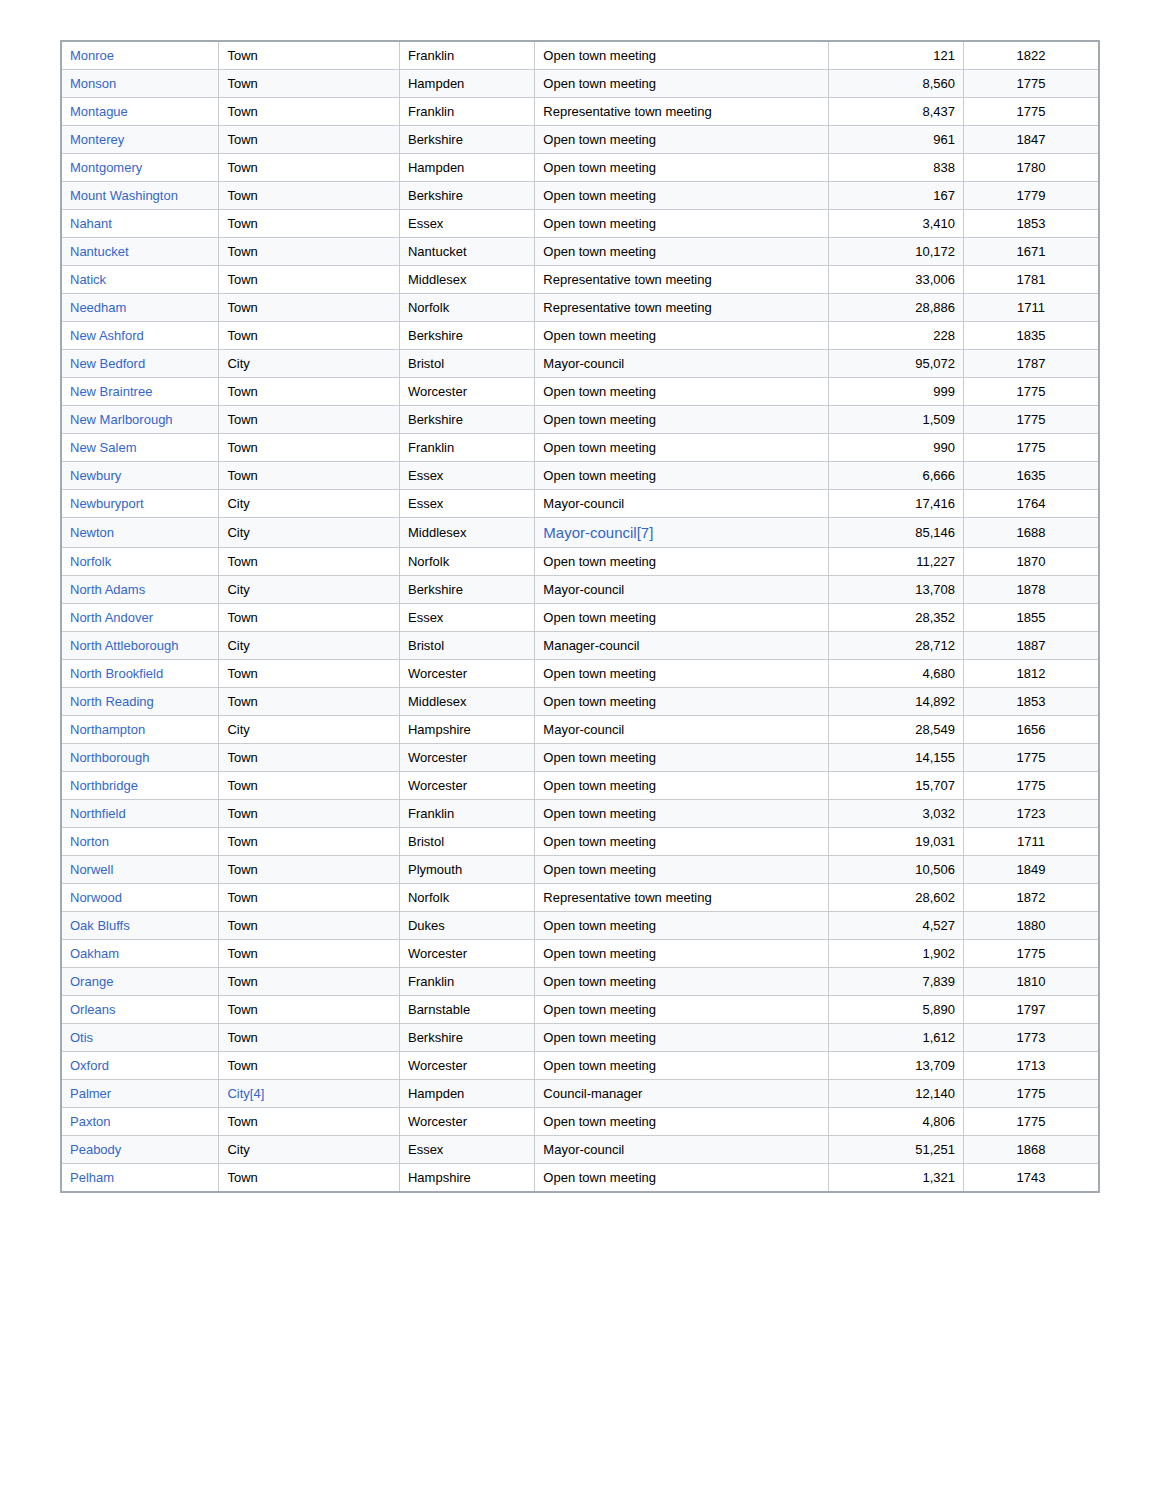| Monroe | Town | Franklin | Open town meeting | 121 | 1822 |
| Monson | Town | Hampden | Open town meeting | 8,560 | 1775 |
| Montague | Town | Franklin | Representative town meeting | 8,437 | 1775 |
| Monterey | Town | Berkshire | Open town meeting | 961 | 1847 |
| Montgomery | Town | Hampden | Open town meeting | 838 | 1780 |
| Mount Washington | Town | Berkshire | Open town meeting | 167 | 1779 |
| Nahant | Town | Essex | Open town meeting | 3,410 | 1853 |
| Nantucket | Town | Nantucket | Open town meeting | 10,172 | 1671 |
| Natick | Town | Middlesex | Representative town meeting | 33,006 | 1781 |
| Needham | Town | Norfolk | Representative town meeting | 28,886 | 1711 |
| New Ashford | Town | Berkshire | Open town meeting | 228 | 1835 |
| New Bedford | City | Bristol | Mayor-council | 95,072 | 1787 |
| New Braintree | Town | Worcester | Open town meeting | 999 | 1775 |
| New Marlborough | Town | Berkshire | Open town meeting | 1,509 | 1775 |
| New Salem | Town | Franklin | Open town meeting | 990 | 1775 |
| Newbury | Town | Essex | Open town meeting | 6,666 | 1635 |
| Newburyport | City | Essex | Mayor-council | 17,416 | 1764 |
| Newton | City | Middlesex | Mayor-council[7] | 85,146 | 1688 |
| Norfolk | Town | Norfolk | Open town meeting | 11,227 | 1870 |
| North Adams | City | Berkshire | Mayor-council | 13,708 | 1878 |
| North Andover | Town | Essex | Open town meeting | 28,352 | 1855 |
| North Attleborough | City | Bristol | Manager-council | 28,712 | 1887 |
| North Brookfield | Town | Worcester | Open town meeting | 4,680 | 1812 |
| North Reading | Town | Middlesex | Open town meeting | 14,892 | 1853 |
| Northampton | City | Hampshire | Mayor-council | 28,549 | 1656 |
| Northborough | Town | Worcester | Open town meeting | 14,155 | 1775 |
| Northbridge | Town | Worcester | Open town meeting | 15,707 | 1775 |
| Northfield | Town | Franklin | Open town meeting | 3,032 | 1723 |
| Norton | Town | Bristol | Open town meeting | 19,031 | 1711 |
| Norwell | Town | Plymouth | Open town meeting | 10,506 | 1849 |
| Norwood | Town | Norfolk | Representative town meeting | 28,602 | 1872 |
| Oak Bluffs | Town | Dukes | Open town meeting | 4,527 | 1880 |
| Oakham | Town | Worcester | Open town meeting | 1,902 | 1775 |
| Orange | Town | Franklin | Open town meeting | 7,839 | 1810 |
| Orleans | Town | Barnstable | Open town meeting | 5,890 | 1797 |
| Otis | Town | Berkshire | Open town meeting | 1,612 | 1773 |
| Oxford | Town | Worcester | Open town meeting | 13,709 | 1713 |
| Palmer | City[4] | Hampden | Council-manager | 12,140 | 1775 |
| Paxton | Town | Worcester | Open town meeting | 4,806 | 1775 |
| Peabody | City | Essex | Mayor-council | 51,251 | 1868 |
| Pelham | Town | Hampshire | Open town meeting | 1,321 | 1743 |